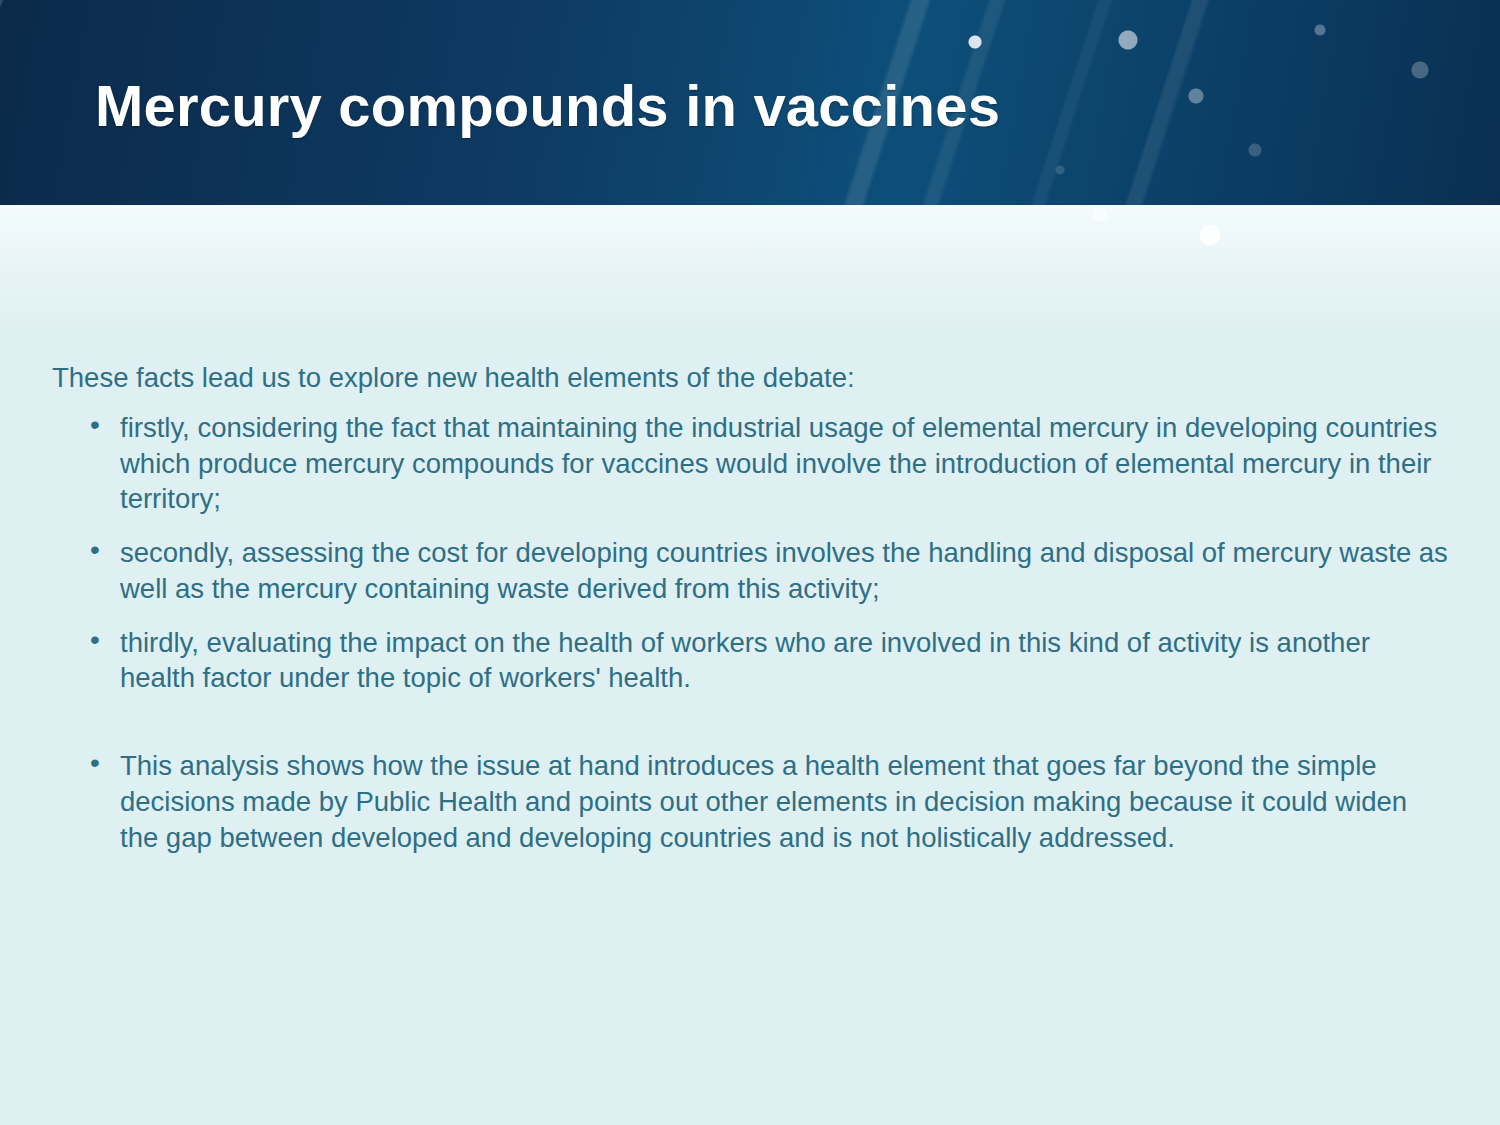Mercury compounds in vaccines
These facts lead us to explore new health elements of the debate:
firstly, considering the fact that maintaining the industrial usage of elemental mercury in developing countries which produce mercury compounds for vaccines would involve the introduction of elemental mercury in their territory;
secondly, assessing the cost for developing countries involves the handling and disposal of mercury waste as well as the mercury containing waste derived from this activity;
thirdly, evaluating the impact on the health of workers who are involved in this kind of activity is another health factor under the topic of workers' health.
This analysis shows how the issue at hand introduces a health element that goes far beyond the simple decisions made by Public Health and points out other elements in decision making because it could widen the gap between developed and developing countries and is not holistically addressed.